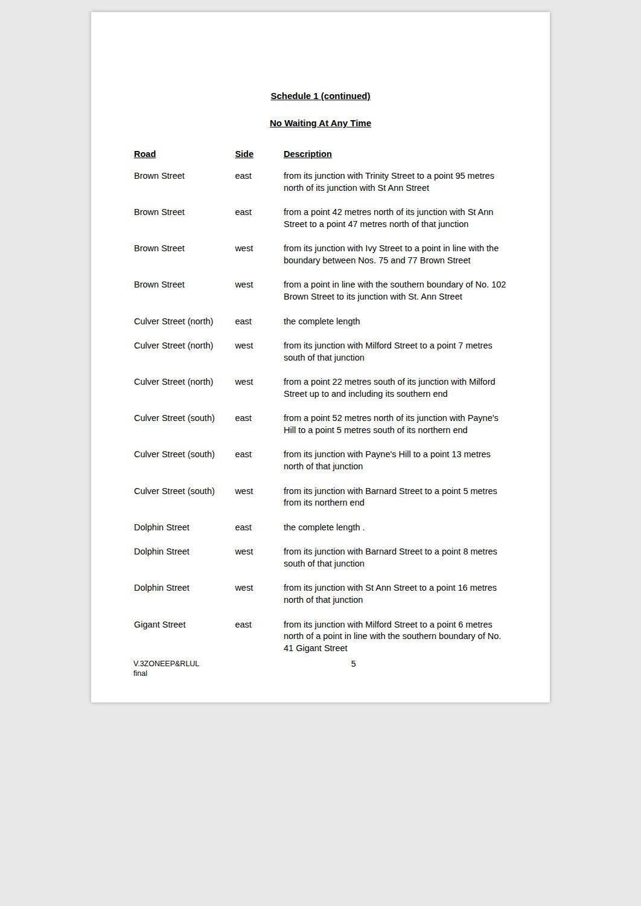Schedule 1 (continued)
No Waiting At Any Time
| Road | Side | Description |
| --- | --- | --- |
| Brown Street | east | from its junction with Trinity Street to a point 95 metres north of its junction with St Ann Street |
| Brown Street | east | from a point 42 metres north of its junction with St Ann Street to a point 47 metres north of that junction |
| Brown Street | west | from its junction with Ivy Street to a point in line with the boundary between Nos. 75 and 77 Brown Street |
| Brown Street | west | from a point in line with the southern boundary of No. 102 Brown Street to its junction with St. Ann Street |
| Culver Street (north) | east | the complete length |
| Culver Street (north) | west | from its junction with Milford Street to a point 7 metres south of that junction |
| Culver Street (north) | west | from a point 22 metres south of its junction with Milford Street up to and including its southern end |
| Culver Street (south) | east | from a point 52 metres north of its junction with Payne's Hill to a point 5 metres south of its northern end |
| Culver Street (south) | east | from its junction with Payne's Hill to a point 13 metres north of that junction |
| Culver Street (south) | west | from its junction with Barnard Street to a point 5 metres from its northern end |
| Dolphin Street | east | the complete length . |
| Dolphin Street | west | from its junction with Barnard Street to a point 8 metres south of that junction |
| Dolphin Street | west | from its junction with St Ann Street to a point 16 metres north of that junction |
| Gigant Street | east | from its junction with Milford Street to a point 6 metres north of a point in line with the southern boundary of No. 41 Gigant Street |
V.3ZONEEP&RLUL
final
5